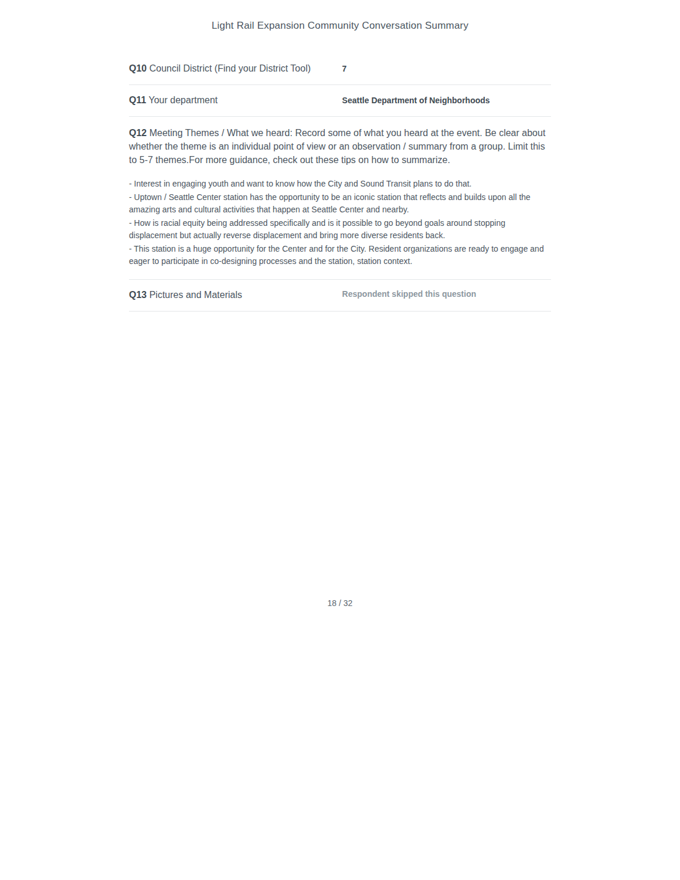Light Rail Expansion Community Conversation Summary
Q10 Council District (Find your District Tool)
7
Q11 Your department
Seattle Department of Neighborhoods
Q12 Meeting Themes / What we heard: Record some of what you heard at the event. Be clear about whether the theme is an individual point of view or an observation / summary from a group. Limit this to 5-7 themes.For more guidance, check out these tips on how to summarize.
- Interest in engaging youth and want to know how the City and Sound Transit plans to do that.
- Uptown / Seattle Center station has the opportunity to be an iconic station that reflects and builds upon all the amazing arts and cultural activities that happen at Seattle Center and nearby.
- How is racial equity being addressed specifically and is it possible to go beyond goals around stopping displacement but actually reverse displacement and bring more diverse residents back.
- This station is a huge opportunity for the Center and for the City. Resident organizations are ready to engage and eager to participate in co-designing processes and the station, station context.
Q13 Pictures and Materials
Respondent skipped this question
18 / 32